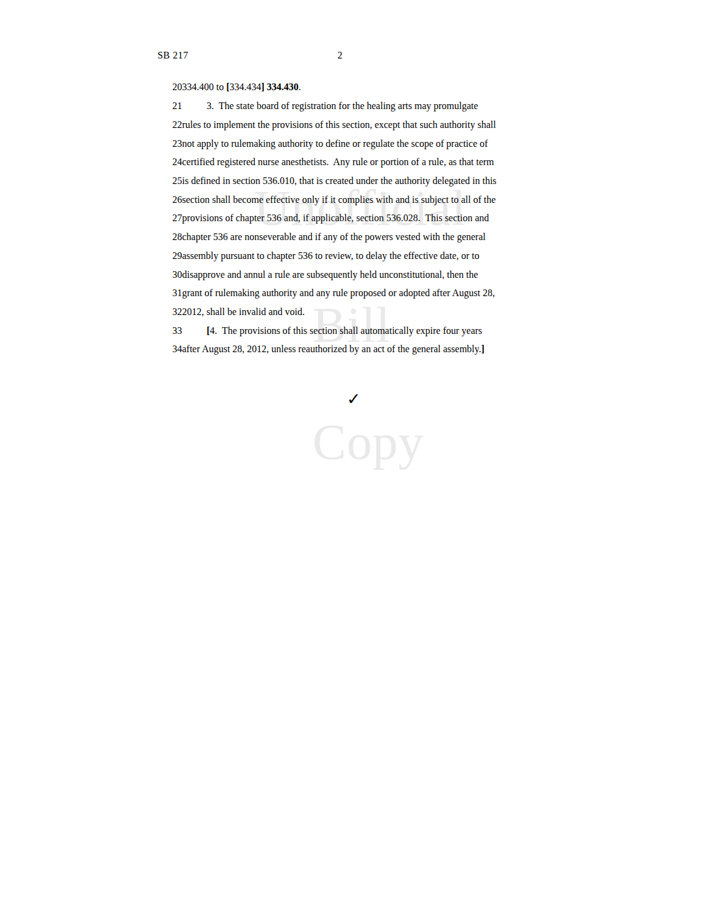Unofficial
Bill
Copy
SB 217 2
| 20 | 334.400 to [ 334.434 ] 334.430 . |
| 21 | 3. The state board of registration for the healing arts may promulgate |
| 22 | rules to implement the provisions of this section, except that such authority shall |
| 23 | not apply to rulemaking authority to define or regulate the scope of practice of |
| 24 | certified registered nurse anesthetists. Any rule or portion of a rule, as that term |
| 25 | is defined in section 536.010, that is created under the authority delegated in this |
| 26 | section shall become effective only if it complies with and is subject to all of the |
| 27 | provisions of chapter 536 and, if applicable, section 536.028. This section and |
| 28 | chapter 536 are nonseverable and if any of the powers vested with the general |
| 29 | assembly pursuant to chapter 536 to review, to delay the effective date, or to |
| 30 | disapprove and annul a rule are subsequently held unconstitutional, then the |
| 31 | grant of rulemaking authority and any rule proposed or adopted after August 28, |
| 32 | 2012, shall be invalid and void. |
| 33 | [ 4. The provisions of this section shall automatically expire four years |
| 34 | after August 28, 2012, unless reauthorized by an act of the general assembly. ] |
✓